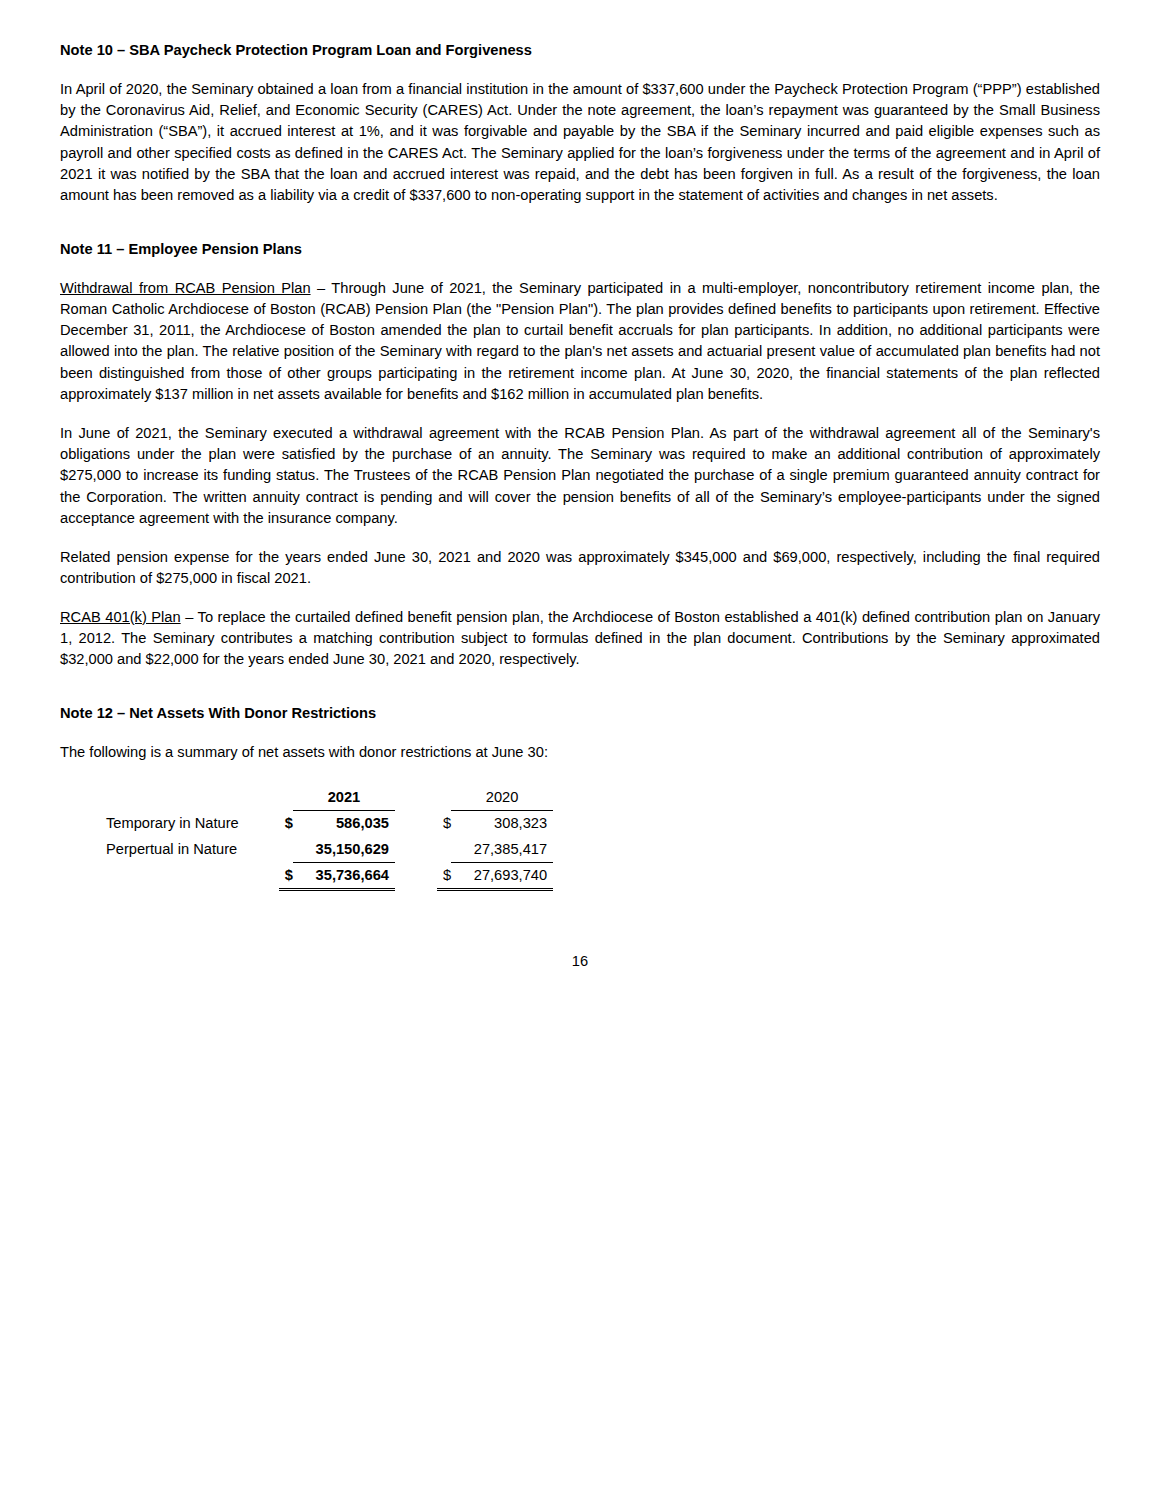Note 10 – SBA Paycheck Protection Program Loan and Forgiveness
In April of 2020, the Seminary obtained a loan from a financial institution in the amount of $337,600 under the Paycheck Protection Program (“PPP”) established by the Coronavirus Aid, Relief, and Economic Security (CARES) Act. Under the note agreement, the loan’s repayment was guaranteed by the Small Business Administration (“SBA”), it accrued interest at 1%, and it was forgivable and payable by the SBA if the Seminary incurred and paid eligible expenses such as payroll and other specified costs as defined in the CARES Act. The Seminary applied for the loan’s forgiveness under the terms of the agreement and in April of 2021 it was notified by the SBA that the loan and accrued interest was repaid, and the debt has been forgiven in full. As a result of the forgiveness, the loan amount has been removed as a liability via a credit of $337,600 to non-operating support in the statement of activities and changes in net assets.
Note 11 – Employee Pension Plans
Withdrawal from RCAB Pension Plan – Through June of 2021, the Seminary participated in a multi-employer, noncontributory retirement income plan, the Roman Catholic Archdiocese of Boston (RCAB) Pension Plan (the "Pension Plan"). The plan provides defined benefits to participants upon retirement. Effective December 31, 2011, the Archdiocese of Boston amended the plan to curtail benefit accruals for plan participants. In addition, no additional participants were allowed into the plan. The relative position of the Seminary with regard to the plan's net assets and actuarial present value of accumulated plan benefits had not been distinguished from those of other groups participating in the retirement income plan. At June 30, 2020, the financial statements of the plan reflected approximately $137 million in net assets available for benefits and $162 million in accumulated plan benefits.
In June of 2021, the Seminary executed a withdrawal agreement with the RCAB Pension Plan. As part of the withdrawal agreement all of the Seminary's obligations under the plan were satisfied by the purchase of an annuity. The Seminary was required to make an additional contribution of approximately $275,000 to increase its funding status. The Trustees of the RCAB Pension Plan negotiated the purchase of a single premium guaranteed annuity contract for the Corporation. The written annuity contract is pending and will cover the pension benefits of all of the Seminary’s employee-participants under the signed acceptance agreement with the insurance company.
Related pension expense for the years ended June 30, 2021 and 2020 was approximately $345,000 and $69,000, respectively, including the final required contribution of $275,000 in fiscal 2021.
RCAB 401(k) Plan – To replace the curtailed defined benefit pension plan, the Archdiocese of Boston established a 401(k) defined contribution plan on January 1, 2012. The Seminary contributes a matching contribution subject to formulas defined in the plan document. Contributions by the Seminary approximated $32,000 and $22,000 for the years ended June 30, 2021 and 2020, respectively.
Note 12 – Net Assets With Donor Restrictions
The following is a summary of net assets with donor restrictions at June 30:
| | | 2021 | | | 2020 |
| Temporary in Nature | $ | 586,035 | | $ | 308,323 |
| Perpertual in Nature | | 35,150,629 | | | 27,385,417 |
| | $ | 35,736,664 | | $ | 27,693,740 |
16